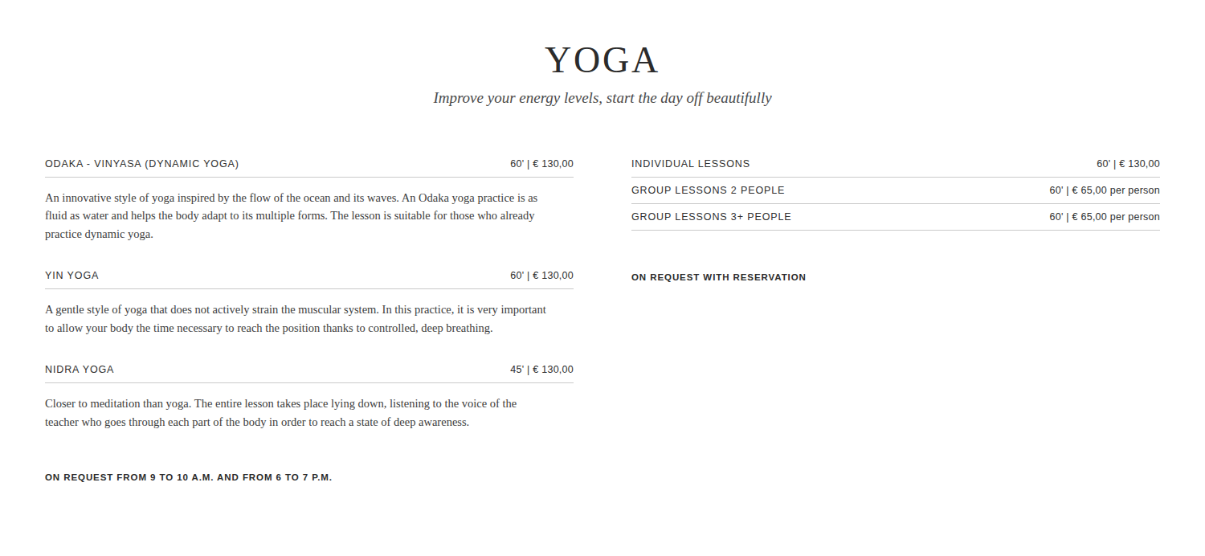YOGA
Improve your energy levels, start the day off beautifully
Odaka - Vinyasa (Dynamic Yoga) 60' | € 130,00
An innovative style of yoga inspired by the flow of the ocean and its waves. An Odaka yoga practice is as fluid as water and helps the body adapt to its multiple forms. The lesson is suitable for those who already practice dynamic yoga.
Yin Yoga 60' | € 130,00
A gentle style of yoga that does not actively strain the muscular system. In this practice, it is very important to allow your body the time necessary to reach the position thanks to controlled, deep breathing.
Nidra Yoga 45' | € 130,00
Closer to meditation than yoga. The entire lesson takes place lying down, listening to the voice of the teacher who goes through each part of the body in order to reach a state of deep awareness.
On request from 9 to 10 a.m. and from 6 to 7 p.m.
Individual Lessons 60' | € 130,00
Group Lessons 2 people 60' | € 65,00 per person
Group Lessons 3+ people 60' | € 65,00 per person
On request with reservation